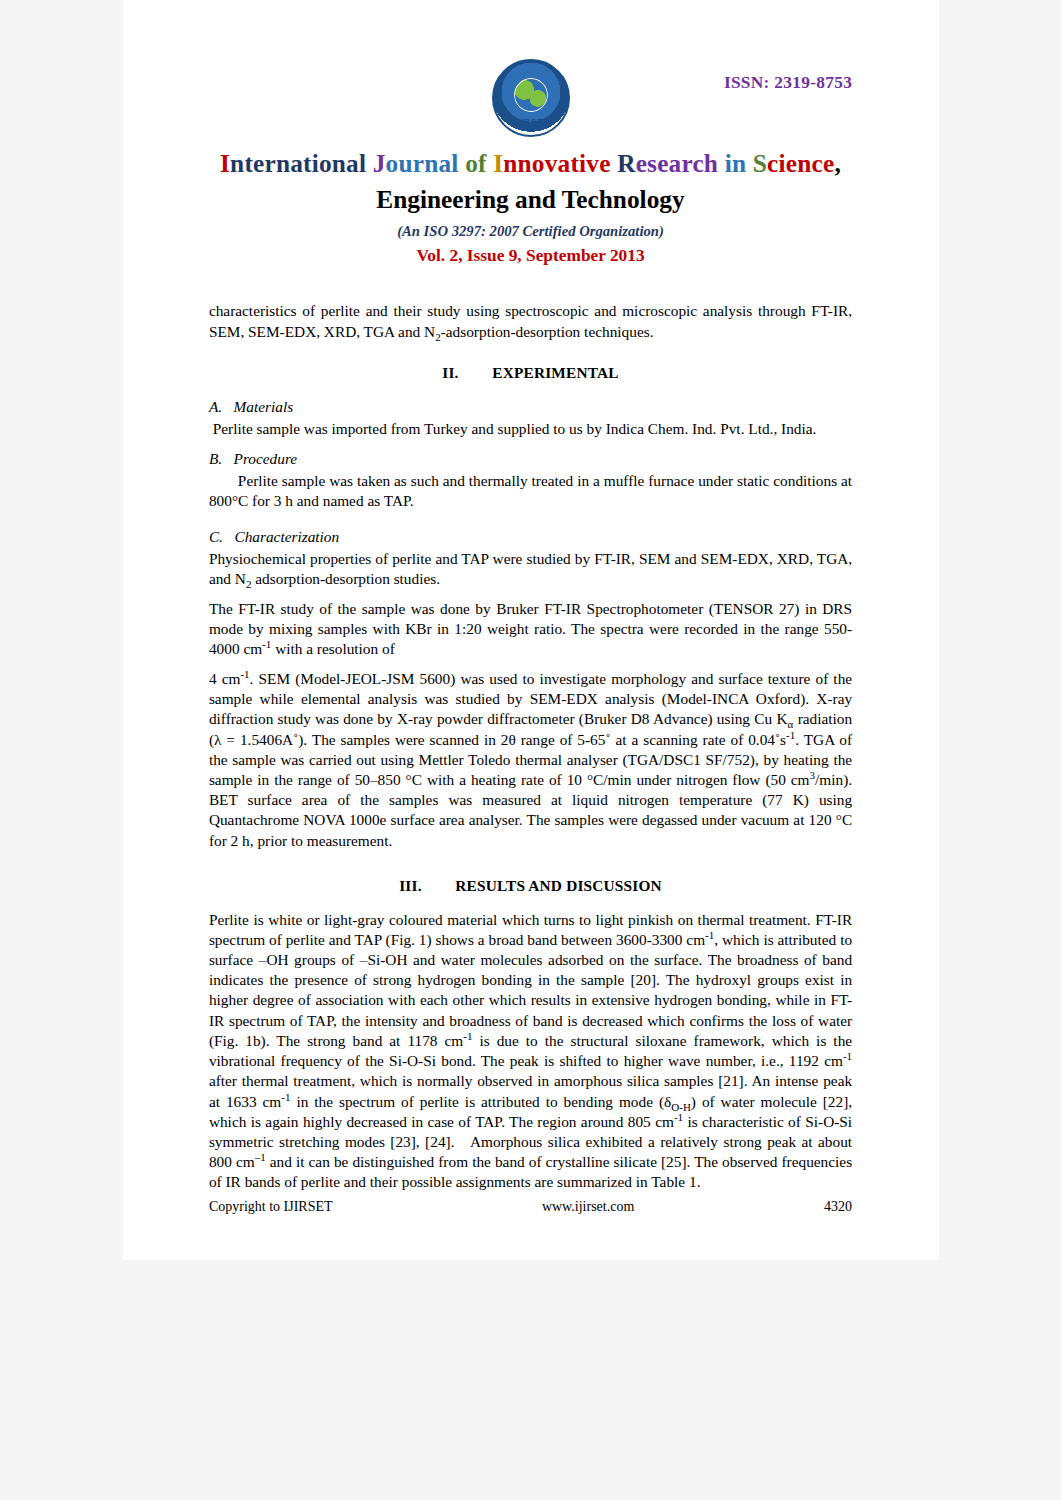ISSN: 2319-8753
International Journal of Innovative Research in Science,
Engineering and Technology
(An ISO 3297: 2007 Certified Organization)
Vol. 2, Issue 9, September 2013
characteristics of perlite and their study using spectroscopic and microscopic analysis through FT-IR, SEM, SEM-EDX, XRD, TGA and N2-adsorption-desorption techniques.
II. EXPERIMENTAL
A. Materials
Perlite sample was imported from Turkey and supplied to us by Indica Chem. Ind. Pvt. Ltd., India.
B. Procedure
Perlite sample was taken as such and thermally treated in a muffle furnace under static conditions at 800°C for 3 h and named as TAP.
C. Characterization
Physiochemical properties of perlite and TAP were studied by FT-IR, SEM and SEM-EDX, XRD, TGA, and N2 adsorption-desorption studies.
The FT-IR study of the sample was done by Bruker FT-IR Spectrophotometer (TENSOR 27) in DRS mode by mixing samples with KBr in 1:20 weight ratio. The spectra were recorded in the range 550-4000 cm-1 with a resolution of
4 cm-1. SEM (Model-JEOL-JSM 5600) was used to investigate morphology and surface texture of the sample while elemental analysis was studied by SEM-EDX analysis (Model-INCA Oxford). X-ray diffraction study was done by X-ray powder diffractometer (Bruker D8 Advance) using Cu Kα radiation (λ = 1.5406A˚). The samples were scanned in 2θ range of 5-65˚ at a scanning rate of 0.04˚s-1. TGA of the sample was carried out using Mettler Toledo thermal analyser (TGA/DSC1 SF/752), by heating the sample in the range of 50–850 °C with a heating rate of 10 °C/min under nitrogen flow (50 cm3/min). BET surface area of the samples was measured at liquid nitrogen temperature (77 K) using Quantachrome NOVA 1000e surface area analyser. The samples were degassed under vacuum at 120 °C for 2 h, prior to measurement.
III. RESULTS AND DISCUSSION
Perlite is white or light-gray coloured material which turns to light pinkish on thermal treatment. FT-IR spectrum of perlite and TAP (Fig. 1) shows a broad band between 3600-3300 cm-1, which is attributed to surface –OH groups of –Si-OH and water molecules adsorbed on the surface. The broadness of band indicates the presence of strong hydrogen bonding in the sample [20]. The hydroxyl groups exist in higher degree of association with each other which results in extensive hydrogen bonding, while in FT-IR spectrum of TAP, the intensity and broadness of band is decreased which confirms the loss of water (Fig. 1b). The strong band at 1178 cm-1 is due to the structural siloxane framework, which is the vibrational frequency of the Si-O-Si bond. The peak is shifted to higher wave number, i.e., 1192 cm-1 after thermal treatment, which is normally observed in amorphous silica samples [21]. An intense peak at 1633 cm-1 in the spectrum of perlite is attributed to bending mode (δO-H) of water molecule [22], which is again highly decreased in case of TAP. The region around 805 cm-1 is characteristic of Si-O-Si symmetric stretching modes [23], [24]. Amorphous silica exhibited a relatively strong peak at about 800 cm–1 and it can be distinguished from the band of crystalline silicate [25]. The observed frequencies of IR bands of perlite and their possible assignments are summarized in Table 1.
Copyright to IJIRSET www.ijirset.com 4320